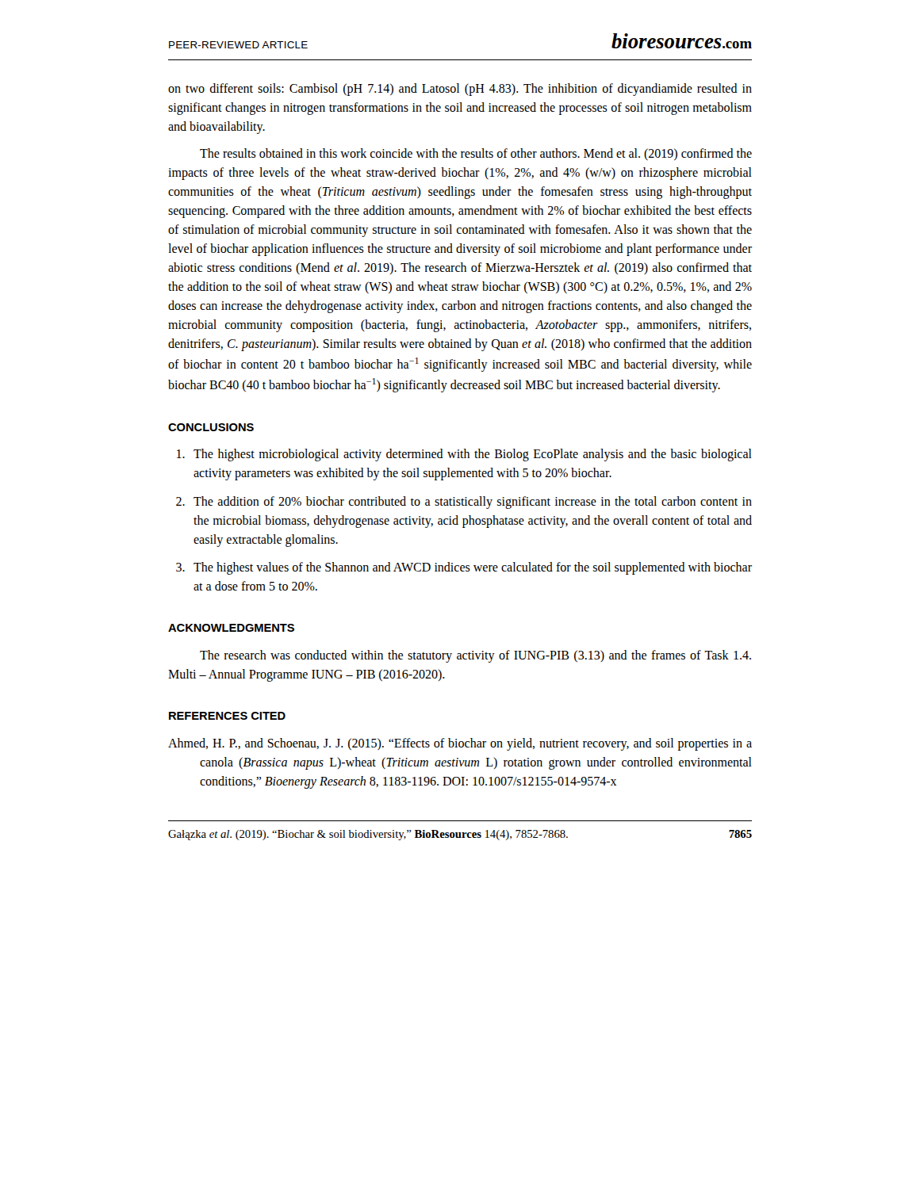PEER-REVIEWED ARTICLE bioresources.com
on two different soils: Cambisol (pH 7.14) and Latosol (pH 4.83). The inhibition of dicyandiamide resulted in significant changes in nitrogen transformations in the soil and increased the processes of soil nitrogen metabolism and bioavailability.
The results obtained in this work coincide with the results of other authors. Mend et al. (2019) confirmed the impacts of three levels of the wheat straw-derived biochar (1%, 2%, and 4% (w/w) on rhizosphere microbial communities of the wheat (Triticum aestivum) seedlings under the fomesafen stress using high-throughput sequencing. Compared with the three addition amounts, amendment with 2% of biochar exhibited the best effects of stimulation of microbial community structure in soil contaminated with fomesafen. Also it was shown that the level of biochar application influences the structure and diversity of soil microbiome and plant performance under abiotic stress conditions (Mend et al. 2019). The research of Mierzwa-Hersztek et al. (2019) also confirmed that the addition to the soil of wheat straw (WS) and wheat straw biochar (WSB) (300 °C) at 0.2%, 0.5%, 1%, and 2% doses can increase the dehydrogenase activity index, carbon and nitrogen fractions contents, and also changed the microbial community composition (bacteria, fungi, actinobacteria, Azotobacter spp., ammonifers, nitrifers, denitrifers, C. pasteurianum). Similar results were obtained by Quan et al. (2018) who confirmed that the addition of biochar in content 20 t bamboo biochar ha−1 significantly increased soil MBC and bacterial diversity, while biochar BC40 (40 t bamboo biochar ha−1) significantly decreased soil MBC but increased bacterial diversity.
CONCLUSIONS
The highest microbiological activity determined with the Biolog EcoPlate analysis and the basic biological activity parameters was exhibited by the soil supplemented with 5 to 20% biochar.
The addition of 20% biochar contributed to a statistically significant increase in the total carbon content in the microbial biomass, dehydrogenase activity, acid phosphatase activity, and the overall content of total and easily extractable glomalins.
The highest values of the Shannon and AWCD indices were calculated for the soil supplemented with biochar at a dose from 5 to 20%.
ACKNOWLEDGMENTS
The research was conducted within the statutory activity of IUNG-PIB (3.13) and the frames of Task 1.4. Multi – Annual Programme IUNG – PIB (2016-2020).
REFERENCES CITED
Ahmed, H. P., and Schoenau, J. J. (2015). “Effects of biochar on yield, nutrient recovery, and soil properties in a canola (Brassica napus L)-wheat (Triticum aestivum L) rotation grown under controlled environmental conditions,” Bioenergy Research 8, 1183-1196. DOI: 10.1007/s12155-014-9574-x
Gałązka et al. (2019). “Biochar & soil biodiversity,” BioResources 14(4), 7852-7868. 7865